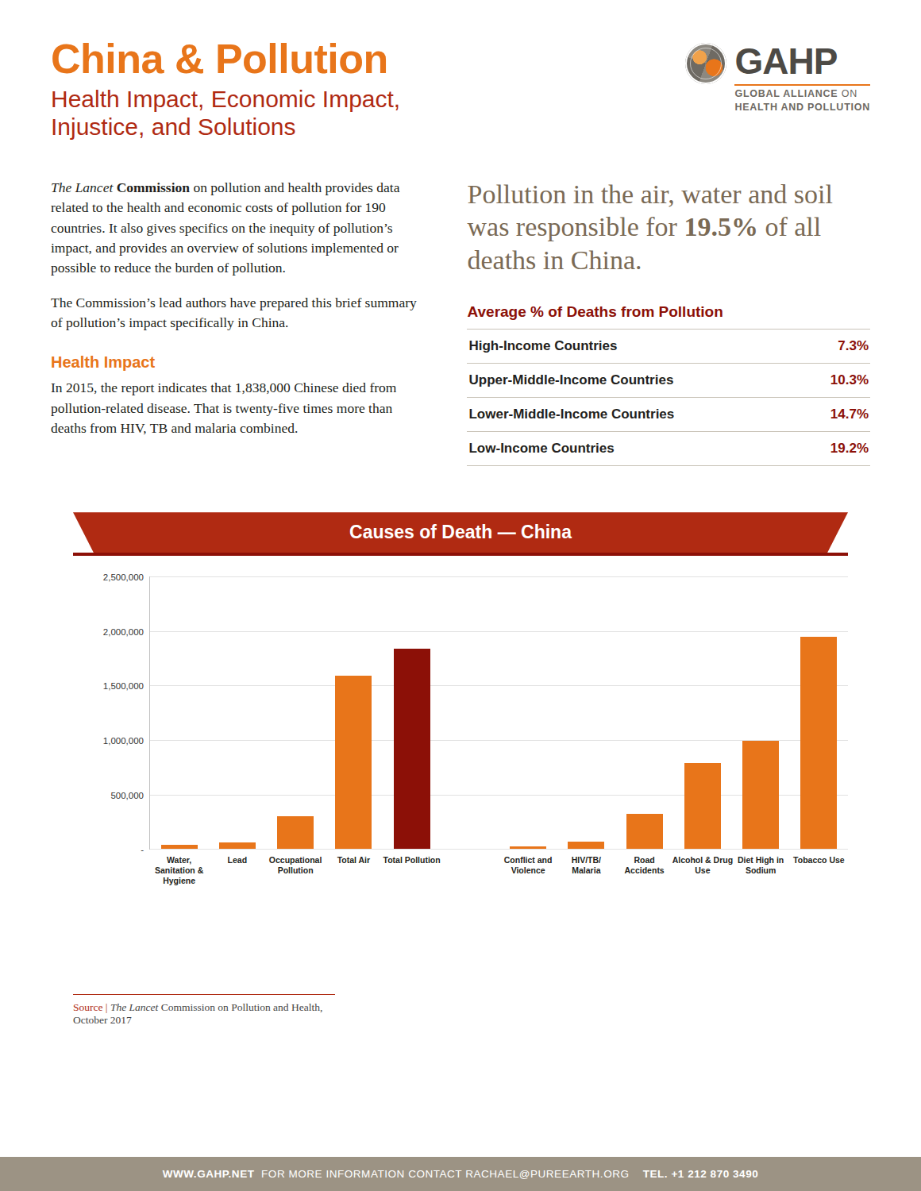China & Pollution
Health Impact, Economic Impact,
Injustice, and Solutions
GAHP
GLOBAL ALLIANCE ON HEALTH AND POLLUTION
The Lancet Commission on pollution and health provides data related to the health and economic costs of pollution for 190 countries. It also gives specifics on the inequity of pollution’s impact, and provides an overview of solutions implemented or possible to reduce the burden of pollution.
The Commission’s lead authors have prepared this brief summary of pollution’s impact specifically in China.
Health Impact
In 2015, the report indicates that 1,838,000 Chinese died from pollution-related disease. That is twenty-five times more than deaths from HIV, TB and malaria combined.
Pollution in the air, water and soil was responsible for 19.5% of all deaths in China.
Average % of Deaths from Pollution
| High-Income Countries | 7.3% |
| Upper-Middle-Income Countries | 10.3% |
| Lower-Middle-Income Countries | 14.7% |
| Low-Income Countries | 19.2% |
Causes of Death — China
2,500,000
2,000,000
1,500,000
1,000,000
500,000
-
Water,
Sanitation &
Hygiene
Lead
Occupational
Pollution
Total Air
Total Pollution
Conflict and
Violence
HIV/TB/
Malaria
Road
Accidents
Alcohol & Drug
Use
Diet High in
Sodium
Tobacco Use
Source | The Lancet Commission on Pollution and Health, October 2017
WWW.GAHP.NET FOR MORE INFORMATION CONTACT RACHAEL@PUREEARTH.ORG TEL. +1 212 870 3490